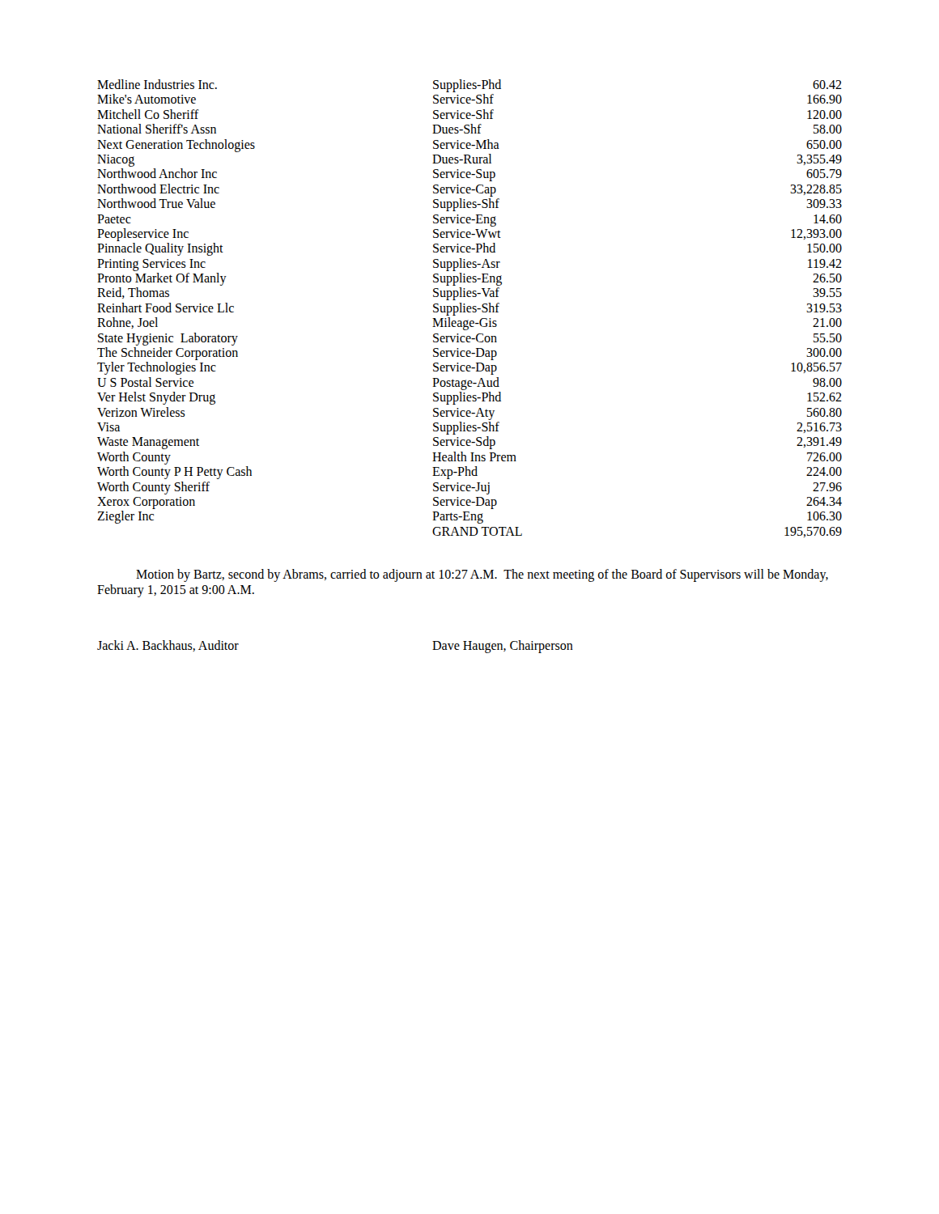| Medline Industries Inc. | Supplies-Phd | 60.42 |
| Mike's Automotive | Service-Shf | 166.90 |
| Mitchell Co Sheriff | Service-Shf | 120.00 |
| National Sheriff's Assn | Dues-Shf | 58.00 |
| Next Generation Technologies | Service-Mha | 650.00 |
| Niacog | Dues-Rural | 3,355.49 |
| Northwood Anchor Inc | Service-Sup | 605.79 |
| Northwood Electric Inc | Service-Cap | 33,228.85 |
| Northwood True Value | Supplies-Shf | 309.33 |
| Paetec | Service-Eng | 14.60 |
| Peopleservice Inc | Service-Wwt | 12,393.00 |
| Pinnacle Quality Insight | Service-Phd | 150.00 |
| Printing Services Inc | Supplies-Asr | 119.42 |
| Pronto Market Of Manly | Supplies-Eng | 26.50 |
| Reid, Thomas | Supplies-Vaf | 39.55 |
| Reinhart Food Service Llc | Supplies-Shf | 319.53 |
| Rohne, Joel | Mileage-Gis | 21.00 |
| State Hygienic Laboratory | Service-Con | 55.50 |
| The Schneider Corporation | Service-Dap | 300.00 |
| Tyler Technologies Inc | Service-Dap | 10,856.57 |
| U S Postal Service | Postage-Aud | 98.00 |
| Ver Helst Snyder Drug | Supplies-Phd | 152.62 |
| Verizon Wireless | Service-Aty | 560.80 |
| Visa | Supplies-Shf | 2,516.73 |
| Waste Management | Service-Sdp | 2,391.49 |
| Worth County | Health Ins Prem | 726.00 |
| Worth County P H Petty Cash | Exp-Phd | 224.00 |
| Worth County Sheriff | Service-Juj | 27.96 |
| Xerox Corporation | Service-Dap | 264.34 |
| Ziegler Inc | Parts-Eng | 106.30 |
| | GRAND TOTAL | 195,570.69 |
Motion by Bartz, second by Abrams, carried to adjourn at 10:27 A.M. The next meeting of the Board of Supervisors will be Monday, February 1, 2015 at 9:00 A.M.
| Jacki A. Backhaus, Auditor | Dave Haugen, Chairperson |